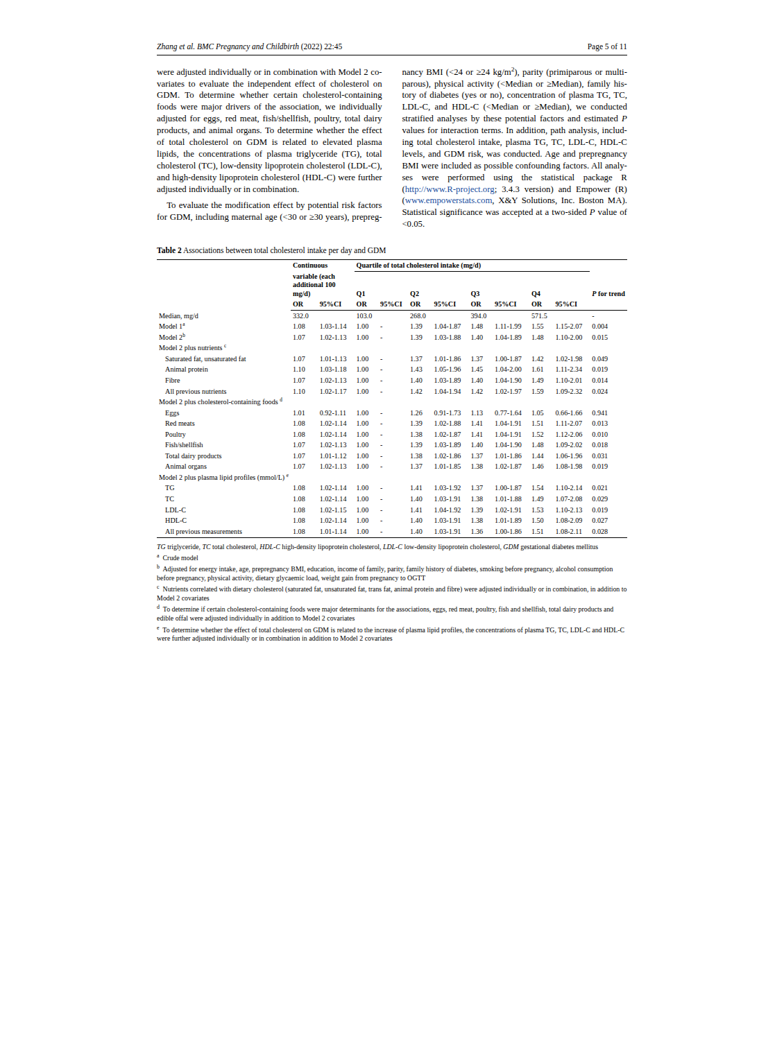Zhang et al. BMC Pregnancy and Childbirth (2022) 22:45
Page 5 of 11
were adjusted individually or in combination with Model 2 covariates to evaluate the independent effect of cholesterol on GDM. To determine whether certain cholesterol-containing foods were major drivers of the association, we individually adjusted for eggs, red meat, fish/shellfish, poultry, total dairy products, and animal organs. To determine whether the effect of total cholesterol on GDM is related to elevated plasma lipids, the concentrations of plasma triglyceride (TG), total cholesterol (TC), low-density lipoprotein cholesterol (LDL-C), and high-density lipoprotein cholesterol (HDL-C) were further adjusted individually or in combination.
To evaluate the modification effect by potential risk factors for GDM, including maternal age (<30 or ≥30 years), prepregnancy BMI (<24 or ≥24 kg/m2), parity (primiparous or multiparous), physical activity (<Median or ≥Median), family history of diabetes (yes or no), concentration of plasma TG, TC, LDL-C, and HDL-C (<Median or ≥Median), we conducted stratified analyses by these potential factors and estimated P values for interaction terms. In addition, path analysis, including total cholesterol intake, plasma TG, TC, LDL-C, HDL-C levels, and GDM risk, was conducted. Age and prepregnancy BMI were included as possible confounding factors. All analyses were performed using the statistical package R (http://www.R-project.org; 3.4.3 version) and Empower (R) (www.empowerstats.com, X&Y Solutions, Inc. Boston MA). Statistical significance was accepted at a two-sided P value of <0.05.
Table 2 Associations between total cholesterol intake per day and GDM
| | Continuous | Quartile of total cholesterol intake (mg/d) | P for trend |
| --- | --- | --- | --- |
| variable (each additional 100 mg/d) | Q1 | Q2 | Q3 | Q4 |
| OR | 95%CI | OR | 95%CI | OR | 95%CI | OR | 95%CI | OR | 95%CI | |
| Median, mg/d | 332.0 | | 103.0 | | 268.0 | | 394.0 | | 571.5 | | - |
| Model 1 a | 1.08 | 1.03-1.14 | 1.00 | - | 1.39 | 1.04-1.87 | 1.48 | 1.11-1.99 | 1.55 | 1.15-2.07 | 0.004 |
| Model 2 b | 1.07 | 1.02-1.13 | 1.00 | - | 1.39 | 1.03-1.88 | 1.40 | 1.04-1.89 | 1.48 | 1.10-2.00 | 0.015 |
| Model 2 plus nutrients c | | | | | | | | | | | |
| Saturated fat, unsaturated fat | 1.07 | 1.01-1.13 | 1.00 | - | 1.37 | 1.01-1.86 | 1.37 | 1.00-1.87 | 1.42 | 1.02-1.98 | 0.049 |
| Animal protein | 1.10 | 1.03-1.18 | 1.00 | - | 1.43 | 1.05-1.96 | 1.45 | 1.04-2.00 | 1.61 | 1.11-2.34 | 0.019 |
| Fibre | 1.07 | 1.02-1.13 | 1.00 | - | 1.40 | 1.03-1.89 | 1.40 | 1.04-1.90 | 1.49 | 1.10-2.01 | 0.014 |
| All previous nutrients | 1.10 | 1.02-1.17 | 1.00 | - | 1.42 | 1.04-1.94 | 1.42 | 1.02-1.97 | 1.59 | 1.09-2.32 | 0.024 |
| Model 2 plus cholesterol-containing foods d | | | | | | | | | | | |
| Eggs | 1.01 | 0.92-1.11 | 1.00 | - | 1.26 | 0.91-1.73 | 1.13 | 0.77-1.64 | 1.05 | 0.66-1.66 | 0.941 |
| Red meats | 1.08 | 1.02-1.14 | 1.00 | - | 1.39 | 1.02-1.88 | 1.41 | 1.04-1.91 | 1.51 | 1.11-2.07 | 0.013 |
| Poultry | 1.08 | 1.02-1.14 | 1.00 | - | 1.38 | 1.02-1.87 | 1.41 | 1.04-1.91 | 1.52 | 1.12-2.06 | 0.010 |
| Fish/shellfish | 1.07 | 1.02-1.13 | 1.00 | - | 1.39 | 1.03-1.89 | 1.40 | 1.04-1.90 | 1.48 | 1.09-2.02 | 0.018 |
| Total dairy products | 1.07 | 1.01-1.12 | 1.00 | - | 1.38 | 1.02-1.86 | 1.37 | 1.01-1.86 | 1.44 | 1.06-1.96 | 0.031 |
| Animal organs | 1.07 | 1.02-1.13 | 1.00 | - | 1.37 | 1.01-1.85 | 1.38 | 1.02-1.87 | 1.46 | 1.08-1.98 | 0.019 |
| Model 2 plus plasma lipid profiles (mmol/L) e | | | | | | | | | | | |
| TG | 1.08 | 1.02-1.14 | 1.00 | - | 1.41 | 1.03-1.92 | 1.37 | 1.00-1.87 | 1.54 | 1.10-2.14 | 0.021 |
| TC | 1.08 | 1.02-1.14 | 1.00 | - | 1.40 | 1.03-1.91 | 1.38 | 1.01-1.88 | 1.49 | 1.07-2.08 | 0.029 |
| LDL-C | 1.08 | 1.02-1.15 | 1.00 | - | 1.41 | 1.04-1.92 | 1.39 | 1.02-1.91 | 1.53 | 1.10-2.13 | 0.019 |
| HDL-C | 1.08 | 1.02-1.14 | 1.00 | - | 1.40 | 1.03-1.91 | 1.38 | 1.01-1.89 | 1.50 | 1.08-2.09 | 0.027 |
| All previous measurements | 1.08 | 1.01-1.14 | 1.00 | - | 1.40 | 1.03-1.91 | 1.36 | 1.00-1.86 | 1.51 | 1.08-2.11 | 0.028 |
TG triglyceride, TC total cholesterol, HDL-C high-density lipoprotein cholesterol, LDL-C low-density lipoprotein cholesterol, GDM gestational diabetes mellitus
a Crude model
b Adjusted for energy intake, age, prepregnancy BMI, education, income of family, parity, family history of diabetes, smoking before pregnancy, alcohol consumption before pregnancy, physical activity, dietary glycaemic load, weight gain from pregnancy to OGTT
c Nutrients correlated with dietary cholesterol (saturated fat, unsaturated fat, trans fat, animal protein and fibre) were adjusted individually or in combination, in addition to Model 2 covariates
d To determine if certain cholesterol-containing foods were major determinants for the associations, eggs, red meat, poultry, fish and shellfish, total dairy products and edible offal were adjusted individually in addition to Model 2 covariates
e To determine whether the effect of total cholesterol on GDM is related to the increase of plasma lipid profiles, the concentrations of plasma TG, TC, LDL-C and HDL-C were further adjusted individually or in combination in addition to Model 2 covariates